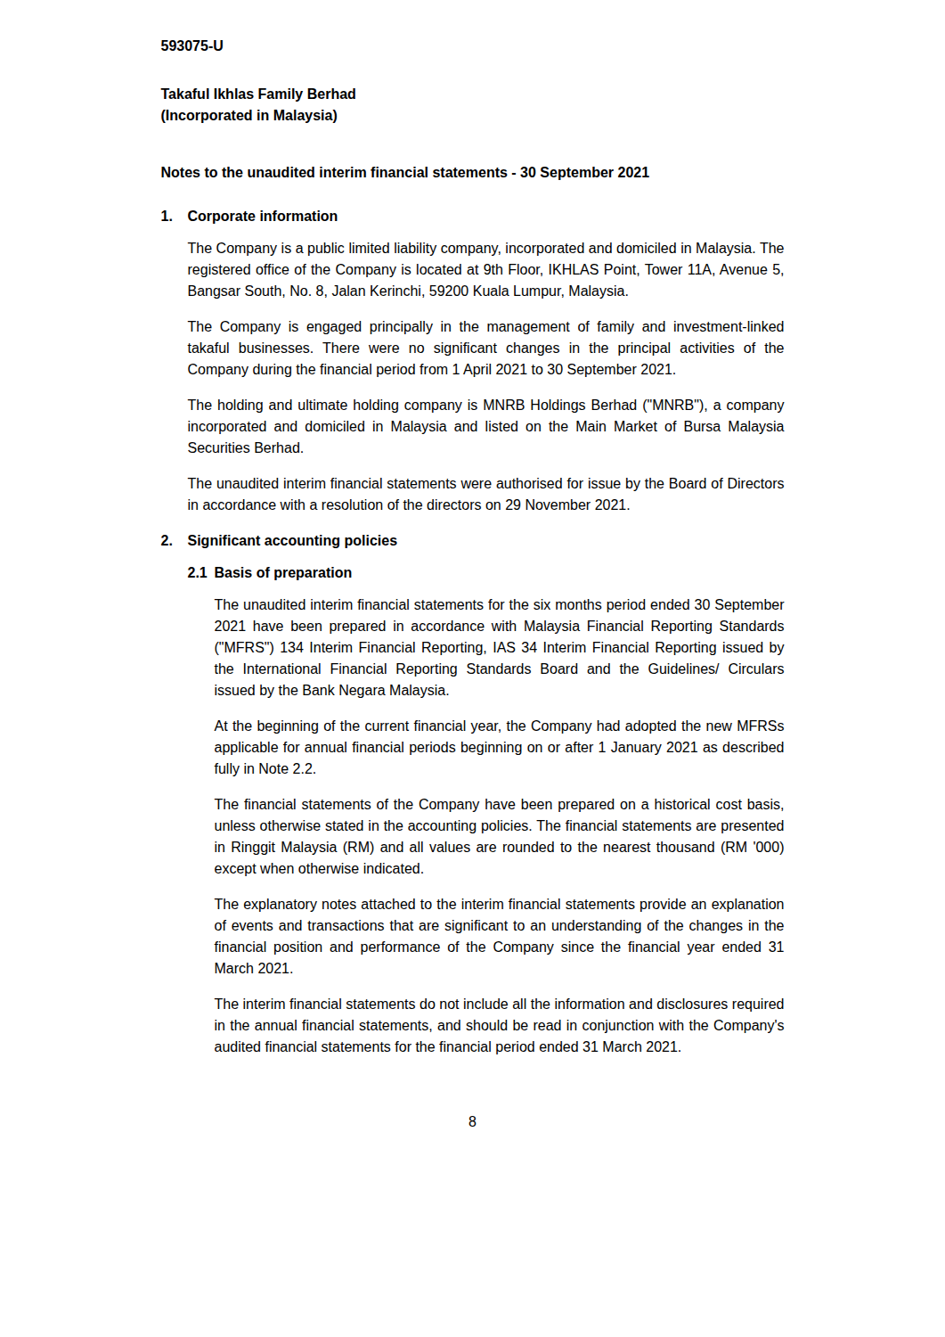593075-U
Takaful Ikhlas Family Berhad
(Incorporated in Malaysia)
Notes to the unaudited interim financial statements - 30 September 2021
1. Corporate information
The Company is a public limited liability company, incorporated and domiciled in Malaysia. The registered office of the Company is located at 9th Floor, IKHLAS Point, Tower 11A, Avenue 5, Bangsar South, No. 8, Jalan Kerinchi, 59200 Kuala Lumpur, Malaysia.
The Company is engaged principally in the management of family and investment-linked takaful businesses. There were no significant changes in the principal activities of the Company during the financial period from 1 April 2021 to 30 September 2021.
The holding and ultimate holding company is MNRB Holdings Berhad ("MNRB"), a company incorporated and domiciled in Malaysia and listed on the Main Market of Bursa Malaysia Securities Berhad.
The unaudited interim financial statements were authorised for issue by the Board of Directors in accordance with a resolution of the directors on 29 November 2021.
2. Significant accounting policies
2.1 Basis of preparation
The unaudited interim financial statements for the six months period ended 30 September 2021 have been prepared in accordance with Malaysia Financial Reporting Standards ("MFRS") 134 Interim Financial Reporting, IAS 34 Interim Financial Reporting issued by the International Financial Reporting Standards Board and the Guidelines/ Circulars issued by the Bank Negara Malaysia.
At the beginning of the current financial year, the Company had adopted the new MFRSs applicable for annual financial periods beginning on or after 1 January 2021 as described fully in Note 2.2.
The financial statements of the Company have been prepared on a historical cost basis, unless otherwise stated in the accounting policies. The financial statements are presented in Ringgit Malaysia (RM) and all values are rounded to the nearest thousand (RM '000) except when otherwise indicated.
The explanatory notes attached to the interim financial statements provide an explanation of events and transactions that are significant to an understanding of the changes in the financial position and performance of the Company since the financial year ended 31 March 2021.
The interim financial statements do not include all the information and disclosures required in the annual financial statements, and should be read in conjunction with the Company's audited financial statements for the financial period ended 31 March 2021.
8